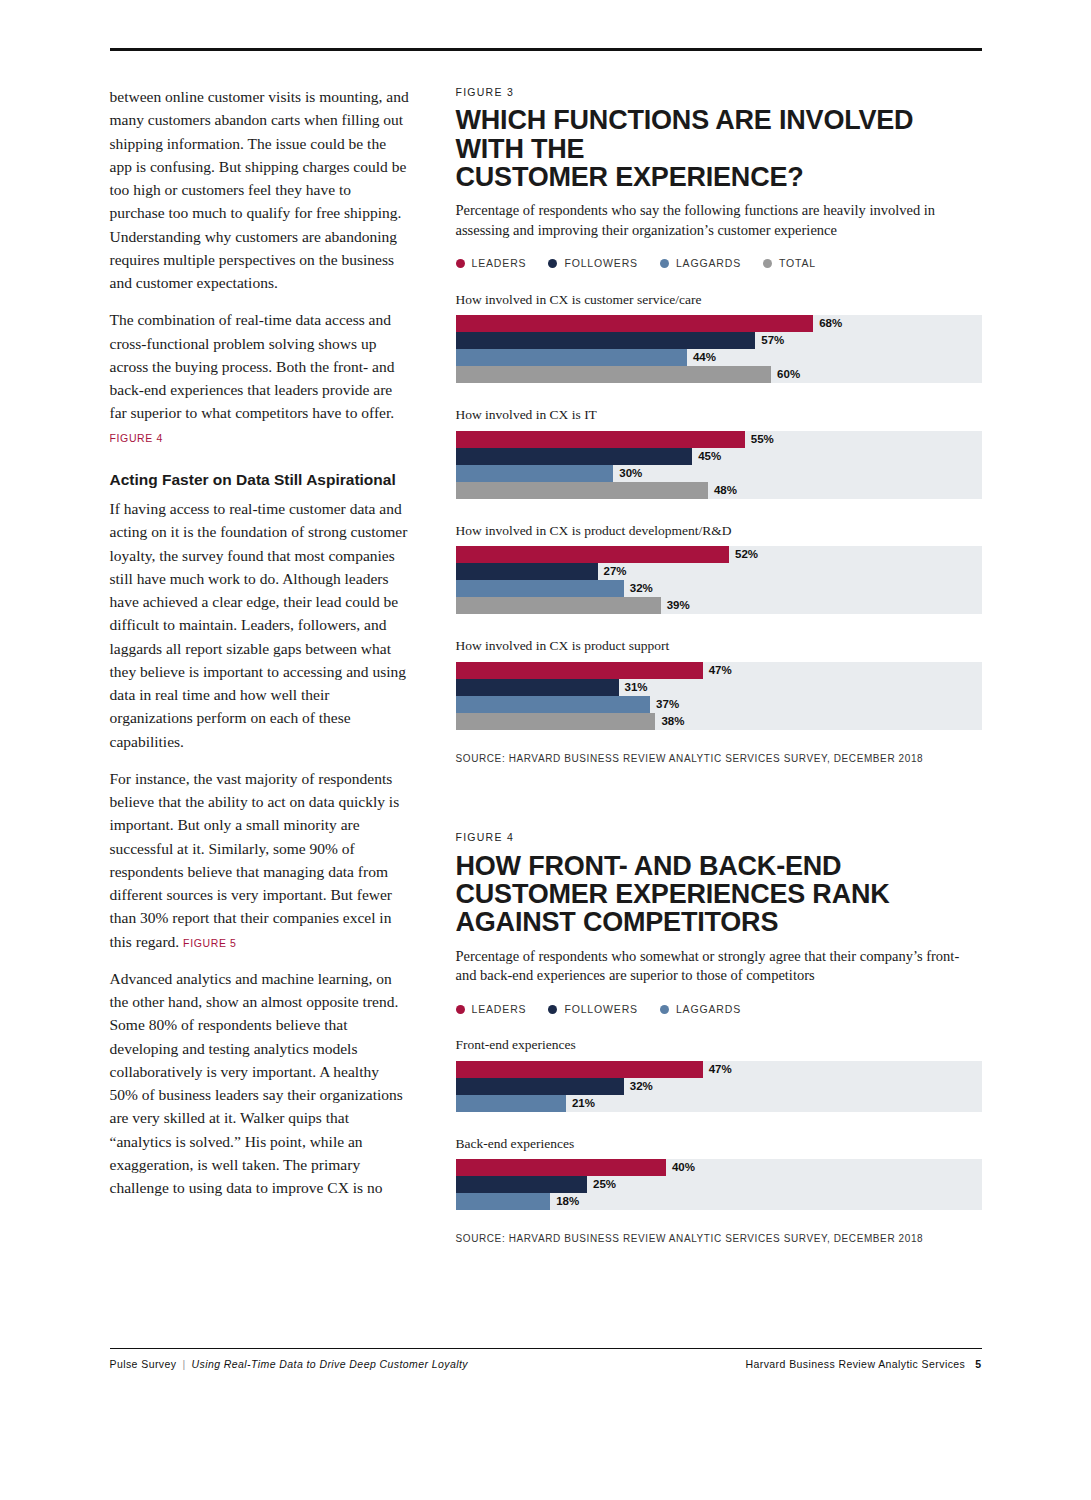between online customer visits is mounting, and many customers abandon carts when filling out shipping information. The issue could be the app is confusing. But shipping charges could be too high or customers feel they have to purchase too much to qualify for free shipping. Understanding why customers are abandoning requires multiple perspectives on the business and customer expectations.
The combination of real-time data access and cross-functional problem solving shows up across the buying process. Both the front- and back-end experiences that leaders provide are far superior to what competitors have to offer. FIGURE 4
Acting Faster on Data Still Aspirational
If having access to real-time customer data and acting on it is the foundation of strong customer loyalty, the survey found that most companies still have much work to do. Although leaders have achieved a clear edge, their lead could be difficult to maintain. Leaders, followers, and laggards all report sizable gaps between what they believe is important to accessing and using data in real time and how well their organizations perform on each of these capabilities.
For instance, the vast majority of respondents believe that the ability to act on data quickly is important. But only a small minority are successful at it. Similarly, some 90% of respondents believe that managing data from different sources is very important. But fewer than 30% report that their companies excel in this regard. FIGURE 5
Advanced analytics and machine learning, on the other hand, show an almost opposite trend. Some 80% of respondents believe that developing and testing analytics models collaboratively is very important. A healthy 50% of business leaders say their organizations are very skilled at it. Walker quips that “analytics is solved.” His point, while an exaggeration, is well taken. The primary challenge to using data to improve CX is no
Figure 3
Which functions are involved with the
customer experience?
Percentage of respondents who say the following functions are heavily involved in assessing and improving their organization’s customer experience
Leaders Followers Laggards Total
How involved in CX is customer service/care
68%
57%
44%
60%
How involved in CX is IT
55%
45%
30%
48%
How involved in CX is product development/R&D
52%
27%
32%
39%
How involved in CX is product support
47%
31%
37%
38%
Source: Harvard Business Review Analytic Services Survey, December 2018
Figure 4
How front- and back-end customer experiences rank
against competitors
Percentage of respondents who somewhat or strongly agree that their company’s front- and back-end experiences are superior to those of competitors
Leaders Followers Laggards
Front-end experiences
47%
32%
21%
Back-end experiences
40%
25%
18%
Source: Harvard Business Review Analytic Services Survey, December 2018
Pulse Survey|Using Real-Time Data to Drive Deep Customer Loyalty
Harvard Business Review Analytic Services5